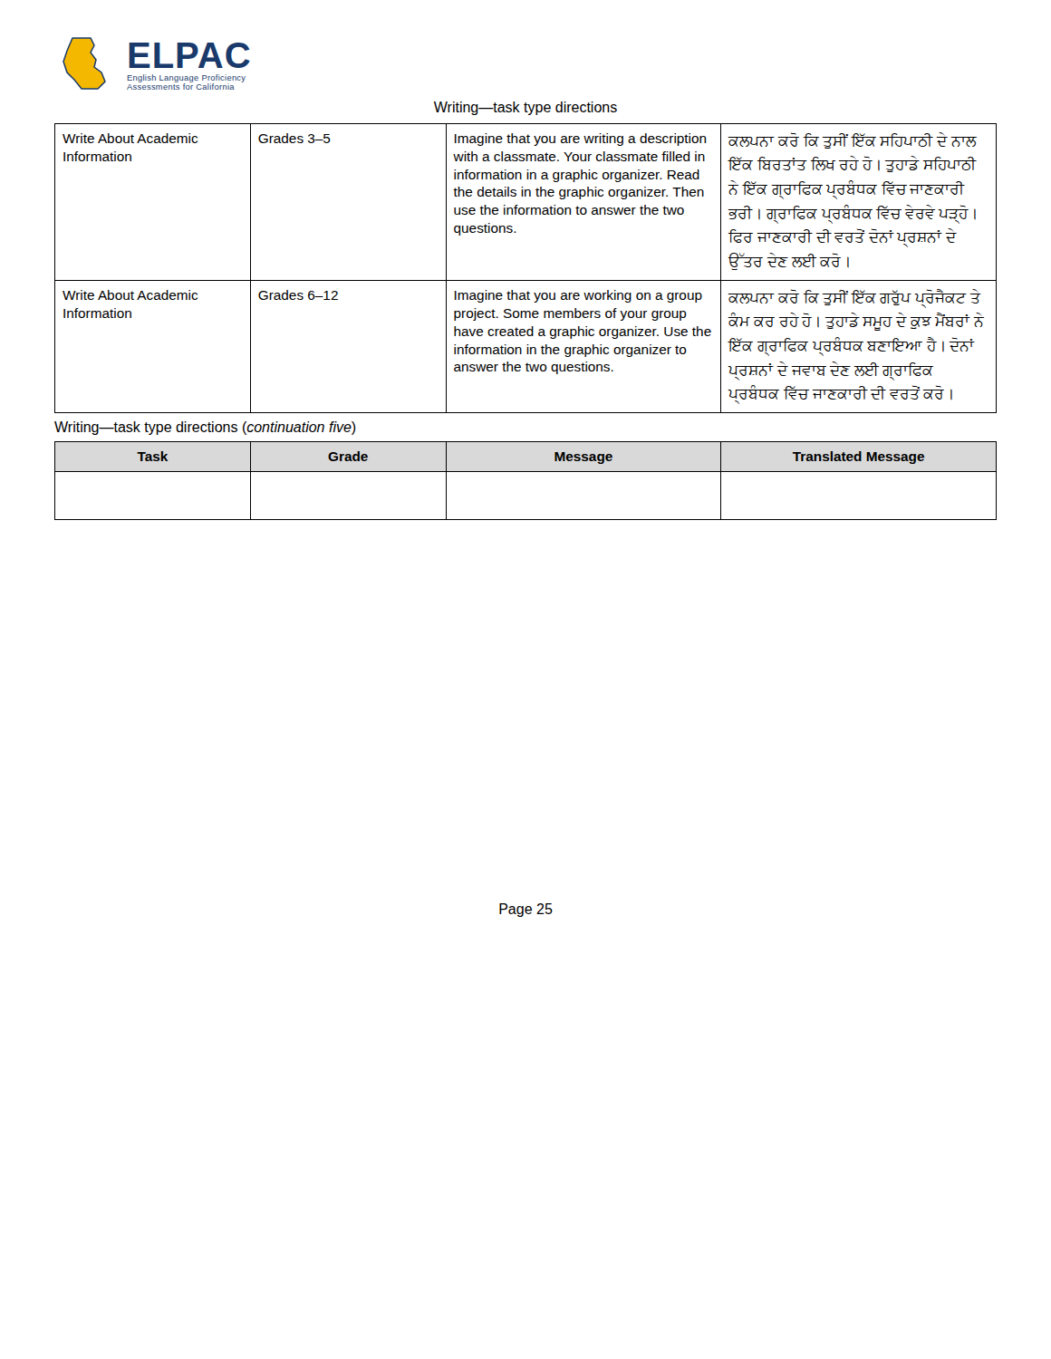| | ELPAC English Language Proficiency Assessments for California |
Writing—task type directions
| Write About Academic Information | Grades 3–5 | Imagine that you are writing a description with a classmate. Your classmate filled in information in a graphic organizer. Read the details in the graphic organizer. Then use the information to answer the two questions. | ਕਲਪਨਾ ਕਰੋ ਕਿ ਤੁਸੀਂ ਇੱਕ ਸਹਿਪਾਠੀ ਦੇ ਨਾਲ ਇੱਕ ਬਿਰਤਾਂਤ ਲਿਖ ਰਹੇ ਹੋ। ਤੁਹਾਡੇ ਸਹਿਪਾਠੀ ਨੇ ਇੱਕ ਗ੍ਰਾਫਿਕ ਪ੍ਰਬੰਧਕ ਵਿੱਚ ਜਾਣਕਾਰੀ ਭਰੀ। ਗ੍ਰਾਫਿਕ ਪ੍ਰਬੰਧਕ ਵਿੱਚ ਵੇਰਵੇ ਪੜ੍ਹੋ। ਫਿਰ ਜਾਣਕਾਰੀ ਦੀ ਵਰਤੋਂ ਦੋਨਾਂ ਪ੍ਰਸ਼ਨਾਂ ਦੇ ਉੱਤਰ ਦੇਣ ਲਈ ਕਰੋ। |
| Write About Academic Information | Grades 6–12 | Imagine that you are working on a group project. Some members of your group have created a graphic organizer. Use the information in the graphic organizer to answer the two questions. | ਕਲਪਨਾ ਕਰੋ ਕਿ ਤੁਸੀਂ ਇੱਕ ਗਰੁੱਪ ਪ੍ਰੋਜੈਕਟ ਤੇ ਕੰਮ ਕਰ ਰਹੇ ਹੋ। ਤੁਹਾਡੇ ਸਮੂਹ ਦੇ ਕੁਝ ਮੈਂਬਰਾਂ ਨੇ ਇੱਕ ਗ੍ਰਾਫਿਕ ਪ੍ਰਬੰਧਕ ਬਣਾਇਆ ਹੈ। ਦੋਨਾਂ ਪ੍ਰਸ਼ਨਾਂ ਦੇ ਜਵਾਬ ਦੇਣ ਲਈ ਗ੍ਰਾਫਿਕ ਪ੍ਰਬੰਧਕ ਵਿੱਚ ਜਾਣਕਾਰੀ ਦੀ ਵਰਤੋਂ ਕਰੋ। |
Writing—task type directions (continuation five)
| Task | Grade | Message | Translated Message |
| --- | --- | --- | --- |
Page 25